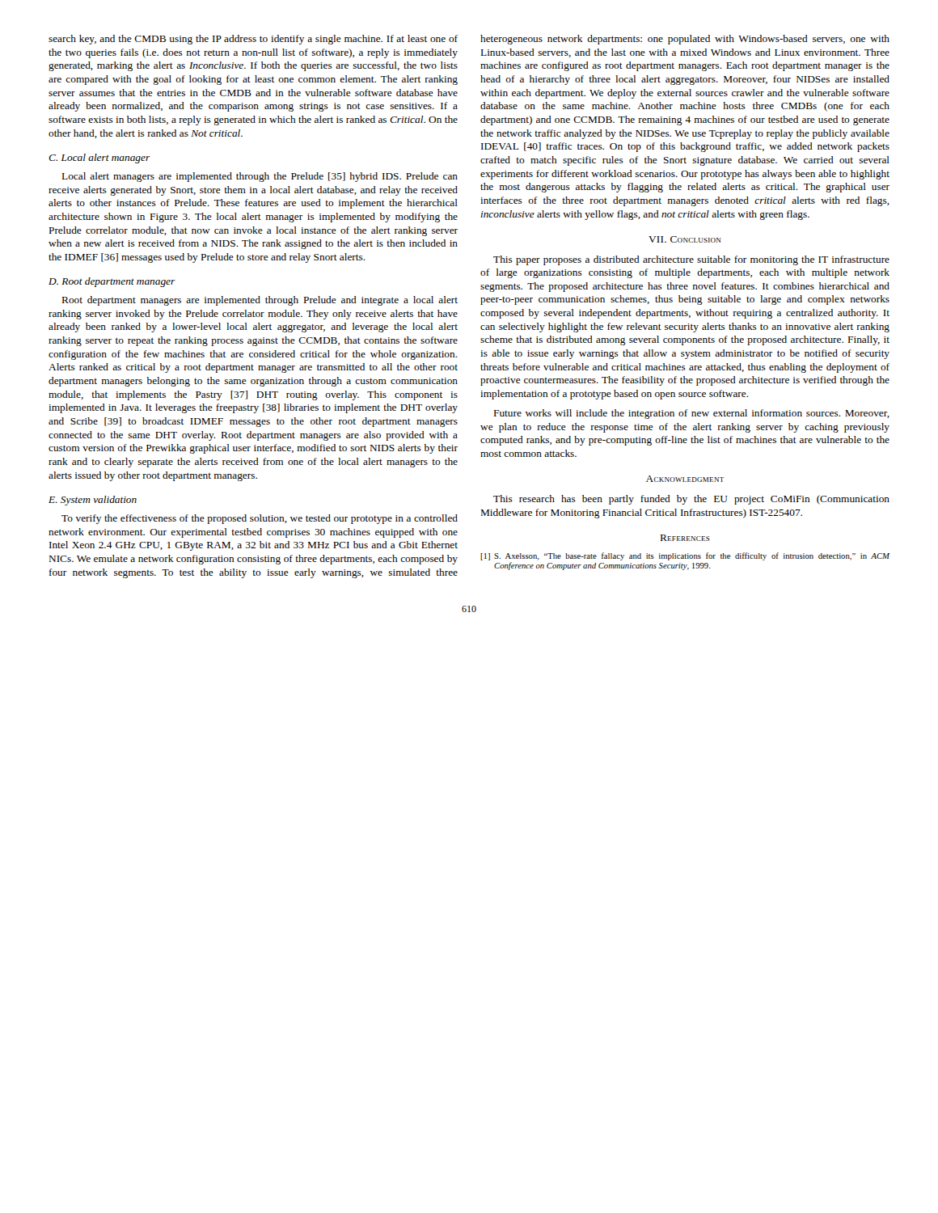search key, and the CMDB using the IP address to identify a single machine. If at least one of the two queries fails (i.e. does not return a non-null list of software), a reply is immediately generated, marking the alert as Inconclusive. If both the queries are successful, the two lists are compared with the goal of looking for at least one common element. The alert ranking server assumes that the entries in the CMDB and in the vulnerable software database have already been normalized, and the comparison among strings is not case sensitives. If a software exists in both lists, a reply is generated in which the alert is ranked as Critical. On the other hand, the alert is ranked as Not critical.
C. Local alert manager
Local alert managers are implemented through the Prelude [35] hybrid IDS. Prelude can receive alerts generated by Snort, store them in a local alert database, and relay the received alerts to other instances of Prelude. These features are used to implement the hierarchical architecture shown in Figure 3. The local alert manager is implemented by modifying the Prelude correlator module, that now can invoke a local instance of the alert ranking server when a new alert is received from a NIDS. The rank assigned to the alert is then included in the IDMEF [36] messages used by Prelude to store and relay Snort alerts.
D. Root department manager
Root department managers are implemented through Prelude and integrate a local alert ranking server invoked by the Prelude correlator module. They only receive alerts that have already been ranked by a lower-level local alert aggregator, and leverage the local alert ranking server to repeat the ranking process against the CCMDB, that contains the software configuration of the few machines that are considered critical for the whole organization. Alerts ranked as critical by a root department manager are transmitted to all the other root department managers belonging to the same organization through a custom communication module, that implements the Pastry [37] DHT routing overlay. This component is implemented in Java. It leverages the freepastry [38] libraries to implement the DHT overlay and Scribe [39] to broadcast IDMEF messages to the other root department managers connected to the same DHT overlay. Root department managers are also provided with a custom version of the Prewikka graphical user interface, modified to sort NIDS alerts by their rank and to clearly separate the alerts received from one of the local alert managers to the alerts issued by other root department managers.
E. System validation
To verify the effectiveness of the proposed solution, we tested our prototype in a controlled network environment. Our experimental testbed comprises 30 machines equipped with one Intel Xeon 2.4 GHz CPU, 1 GByte RAM, a 32 bit and 33 MHz PCI bus and a Gbit Ethernet NICs. We emulate a network configuration consisting of three departments, each composed by four network segments. To test the ability to issue early warnings, we simulated three heterogeneous network departments: one populated with Windows-based servers, one with Linux-based servers, and the last one with a mixed Windows and Linux environment. Three machines are configured as root department managers. Each root department manager is the head of a hierarchy of three local alert aggregators. Moreover, four NIDSes are installed within each department. We deploy the external sources crawler and the vulnerable software database on the same machine. Another machine hosts three CMDBs (one for each department) and one CCMDB. The remaining 4 machines of our testbed are used to generate the network traffic analyzed by the NIDSes. We use Tcpreplay to replay the publicly available IDEVAL [40] traffic traces. On top of this background traffic, we added network packets crafted to match specific rules of the Snort signature database. We carried out several experiments for different workload scenarios. Our prototype has always been able to highlight the most dangerous attacks by flagging the related alerts as critical. The graphical user interfaces of the three root department managers denoted critical alerts with red flags, inconclusive alerts with yellow flags, and not critical alerts with green flags.
VII. Conclusion
This paper proposes a distributed architecture suitable for monitoring the IT infrastructure of large organizations consisting of multiple departments, each with multiple network segments. The proposed architecture has three novel features. It combines hierarchical and peer-to-peer communication schemes, thus being suitable to large and complex networks composed by several independent departments, without requiring a centralized authority. It can selectively highlight the few relevant security alerts thanks to an innovative alert ranking scheme that is distributed among several components of the proposed architecture. Finally, it is able to issue early warnings that allow a system administrator to be notified of security threats before vulnerable and critical machines are attacked, thus enabling the deployment of proactive countermeasures. The feasibility of the proposed architecture is verified through the implementation of a prototype based on open source software.
Future works will include the integration of new external information sources. Moreover, we plan to reduce the response time of the alert ranking server by caching previously computed ranks, and by pre-computing off-line the list of machines that are vulnerable to the most common attacks.
Acknowledgment
This research has been partly funded by the EU project CoMiFin (Communication Middleware for Monitoring Financial Critical Infrastructures) IST-225407.
References
S. Axelsson, “The base-rate fallacy and its implications for the difficulty of intrusion detection,” in ACM Conference on Computer and Communications Security, 1999.
610